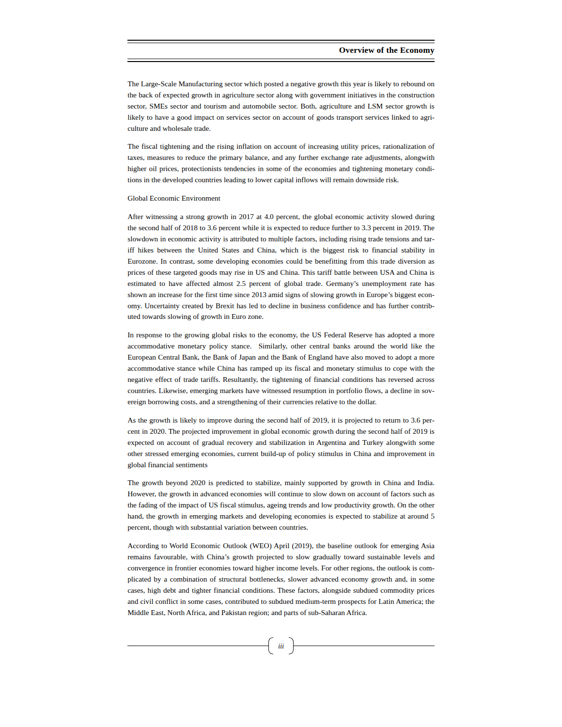Overview of the Economy
The Large-Scale Manufacturing sector which posted a negative growth this year is likely to rebound on the back of expected growth in agriculture sector along with government initiatives in the construction sector, SMEs sector and tourism and automobile sector. Both, agriculture and LSM sector growth is likely to have a good impact on services sector on account of goods transport services linked to agriculture and wholesale trade.
The fiscal tightening and the rising inflation on account of increasing utility prices, rationalization of taxes, measures to reduce the primary balance, and any further exchange rate adjustments, alongwith higher oil prices, protectionists tendencies in some of the economies and tightening monetary conditions in the developed countries leading to lower capital inflows will remain downside risk.
Global Economic Environment
After witnessing a strong growth in 2017 at 4.0 percent, the global economic activity slowed during the second half of 2018 to 3.6 percent while it is expected to reduce further to 3.3 percent in 2019. The slowdown in economic activity is attributed to multiple factors, including rising trade tensions and tariff hikes between the United States and China, which is the biggest risk to financial stability in Eurozone. In contrast, some developing economies could be benefitting from this trade diversion as prices of these targeted goods may rise in US and China. This tariff battle between USA and China is estimated to have affected almost 2.5 percent of global trade. Germany’s unemployment rate has shown an increase for the first time since 2013 amid signs of slowing growth in Europe’s biggest economy. Uncertainty created by Brexit has led to decline in business confidence and has further contributed towards slowing of growth in Euro zone.
In response to the growing global risks to the economy, the US Federal Reserve has adopted a more accommodative monetary policy stance. Similarly, other central banks around the world like the European Central Bank, the Bank of Japan and the Bank of England have also moved to adopt a more accommodative stance while China has ramped up its fiscal and monetary stimulus to cope with the negative effect of trade tariffs. Resultantly, the tightening of financial conditions has reversed across countries. Likewise, emerging markets have witnessed resumption in portfolio flows, a decline in sovereign borrowing costs, and a strengthening of their currencies relative to the dollar.
As the growth is likely to improve during the second half of 2019, it is projected to return to 3.6 percent in 2020. The projected improvement in global economic growth during the second half of 2019 is expected on account of gradual recovery and stabilization in Argentina and Turkey alongwith some other stressed emerging economies, current build-up of policy stimulus in China and improvement in global financial sentiments
The growth beyond 2020 is predicted to stabilize, mainly supported by growth in China and India. However, the growth in advanced economies will continue to slow down on account of factors such as the fading of the impact of US fiscal stimulus, ageing trends and low productivity growth. On the other hand, the growth in emerging markets and developing economies is expected to stabilize at around 5 percent, though with substantial variation between countries.
According to World Economic Outlook (WEO) April (2019), the baseline outlook for emerging Asia remains favourable, with China’s growth projected to slow gradually toward sustainable levels and convergence in frontier economies toward higher income levels. For other regions, the outlook is complicated by a combination of structural bottlenecks, slower advanced economy growth and, in some cases, high debt and tighter financial conditions. These factors, alongside subdued commodity prices and civil conflict in some cases, contributed to subdued medium-term prospects for Latin America; the Middle East, North Africa, and Pakistan region; and parts of sub-Saharan Africa.
iii